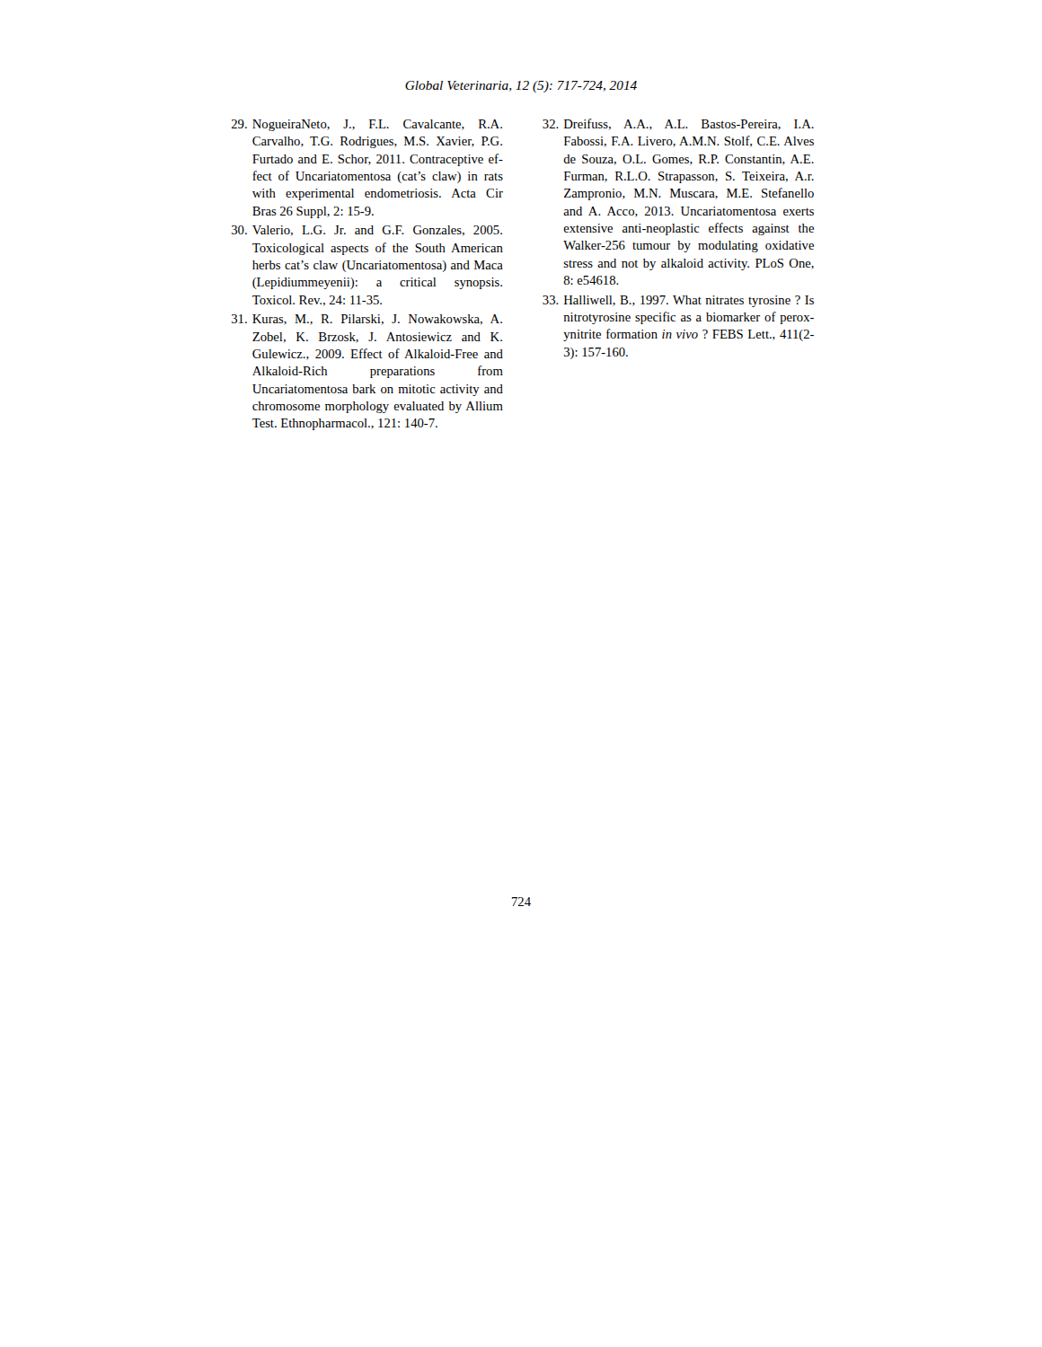Global Veterinaria, 12 (5): 717-724, 2014
29. NogueiraNeto, J., F.L. Cavalcante, R.A. Carvalho, T.G. Rodrigues, M.S. Xavier, P.G. Furtado and E. Schor, 2011. Contraceptive effect of Uncariatomentosa (cat’s claw) in rats with experimental endometriosis. Acta Cir Bras 26 Suppl, 2: 15-9.
30. Valerio, L.G. Jr. and G.F. Gonzales, 2005. Toxicological aspects of the South American herbs cat’s claw (Uncariatomentosa) and Maca (Lepidiummeyenii): a critical synopsis. Toxicol. Rev., 24: 11-35.
31. Kuras, M., R. Pilarski, J. Nowakowska, A. Zobel, K. Brzosk, J. Antosiewicz and K. Gulewicz., 2009. Effect of Alkaloid-Free and Alkaloid-Rich preparations from Uncariatomentosa bark on mitotic activity and chromosome morphology evaluated by Allium Test. Ethnopharmacol., 121: 140-7.
32. Dreifuss, A.A., A.L. Bastos-Pereira, I.A. Fabossi, F.A. Livero, A.M.N. Stolf, C.E. Alves de Souza, O.L. Gomes, R.P. Constantin, A.E. Furman, R.L.O. Strapasson, S. Teixeira, A.r. Zampronio, M.N. Muscara, M.E. Stefanello and A. Acco, 2013. Uncariatomentosa exerts extensive anti-neoplastic effects against the Walker-256 tumour by modulating oxidative stress and not by alkaloid activity. PLoS One, 8: e54618.
33. Halliwell, B., 1997. What nitrates tyrosine ? Is nitrotyrosine specific as a biomarker of peroxynitrite formation in vivo ? FEBS Lett., 411(2-3): 157-160.
724